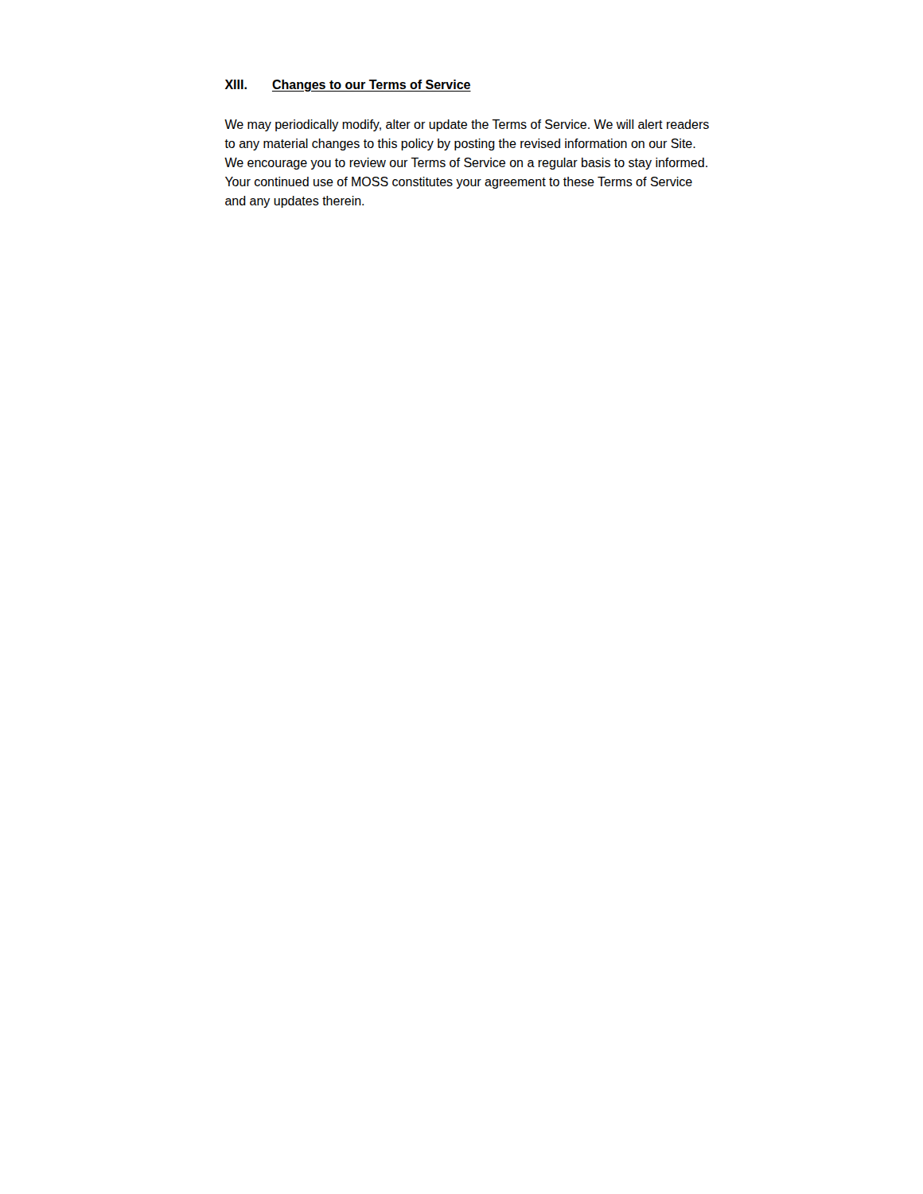XIII. Changes to our Terms of Service
We may periodically modify, alter or update the Terms of Service. We will alert readers to any material changes to this policy by posting the revised information on our Site. We encourage you to review our Terms of Service on a regular basis to stay informed. Your continued use of MOSS constitutes your agreement to these Terms of Service and any updates therein.